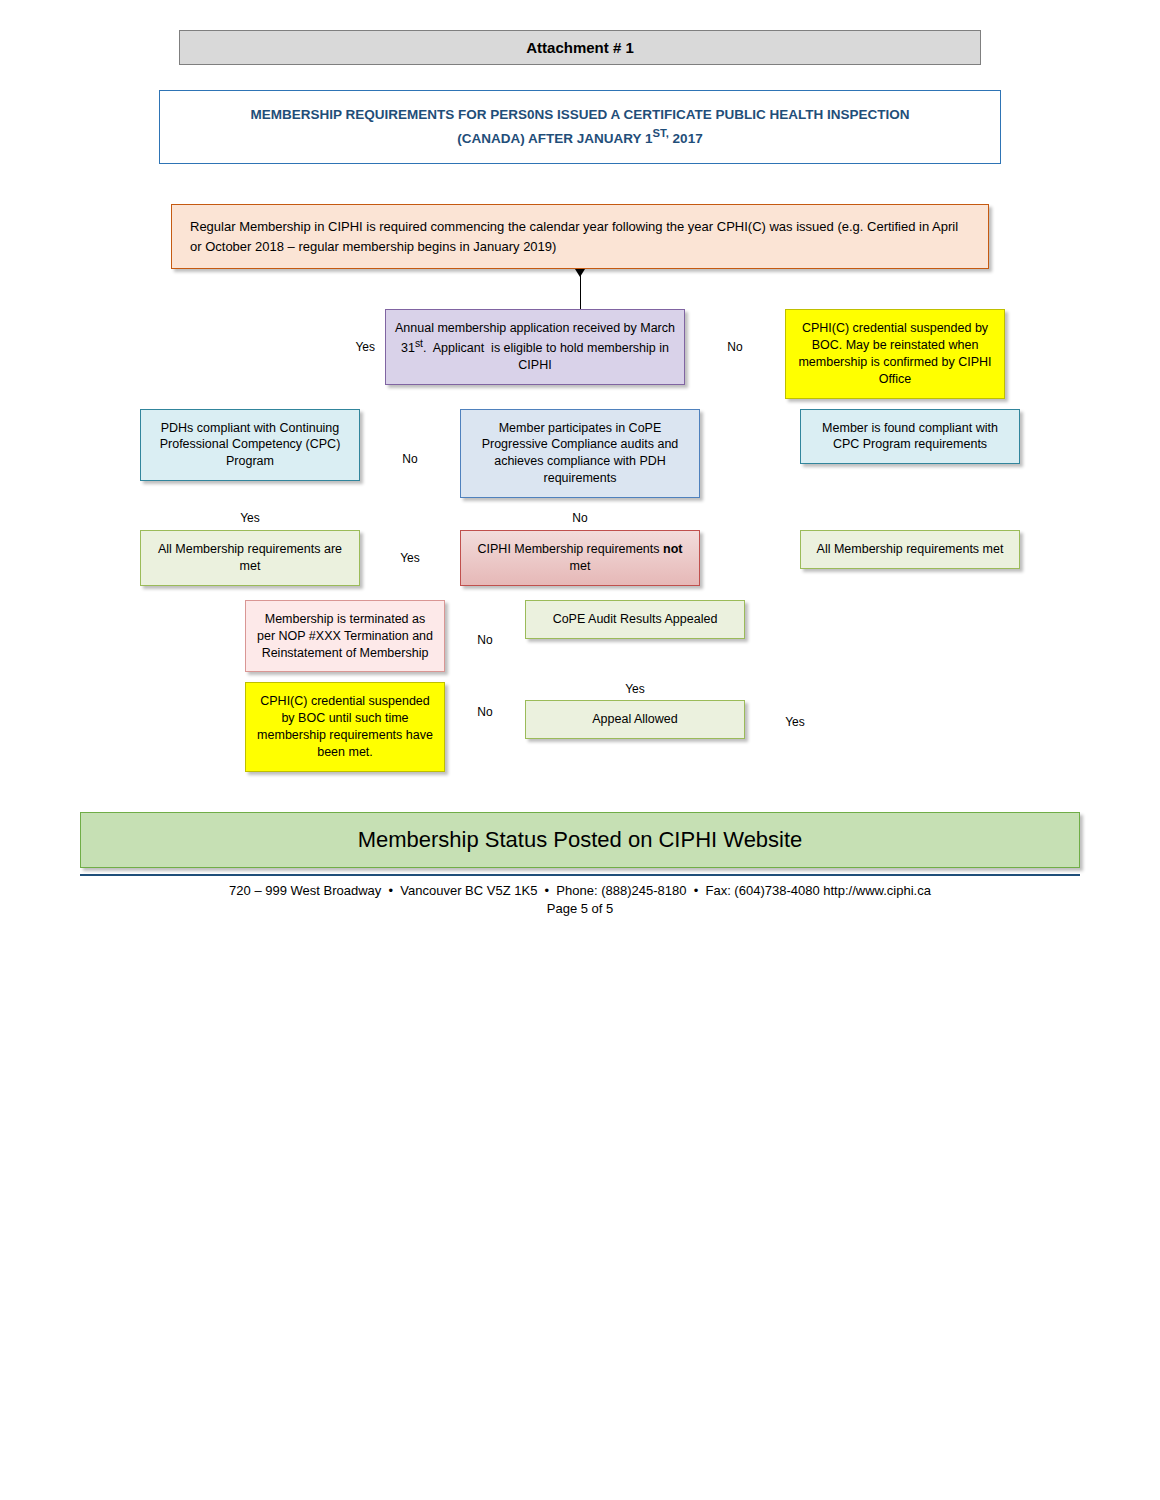Attachment # 1
MEMBERSHIP REQUIREMENTS FOR PERS0NS ISSUED A CERTIFICATE PUBLIC HEALTH INSPECTION
(CANADA) AFTER JANUARY 1ST, 2017
Regular Membership in CIPHI is required commencing the calendar year following the year CPHI(C) was issued (e.g. Certified in April or October 2018 – regular membership begins in January 2019)
ROW 1 : Yes | Annual membership application | No | CPHI(C) suspended
Yes
Annual membership application received by March 31st. Applicant is eligible to hold membership in CIPHI
No
CPHI(C) credential suspended by BOC. May be reinstated when membership is confirmed by CIPHI Office
PDHs compliant with Continuing Professional Competency (CPC) Program
No
Member participates in CoPE Progressive Compliance audits and achieves compliance with PDH requirements
Member is found compliant with CPC Program requirements
Yes
No
All Membership requirements are met
Yes
CIPHI Membership requirements not met
All Membership requirements met
Membership is terminated as per NOP #XXX Termination and Reinstatement of Membership
No
CoPE Audit Results Appealed
CPHI(C) credential suspended by BOC until such time membership requirements have been met.
No
Yes
Appeal Allowed
Yes
Membership Status Posted on CIPHI Website
720 – 999 West Broadway • Vancouver BC V5Z 1K5 • Phone: (888)245-8180 • Fax: (604)738-4080 http://www.ciphi.ca
Page 5 of 5